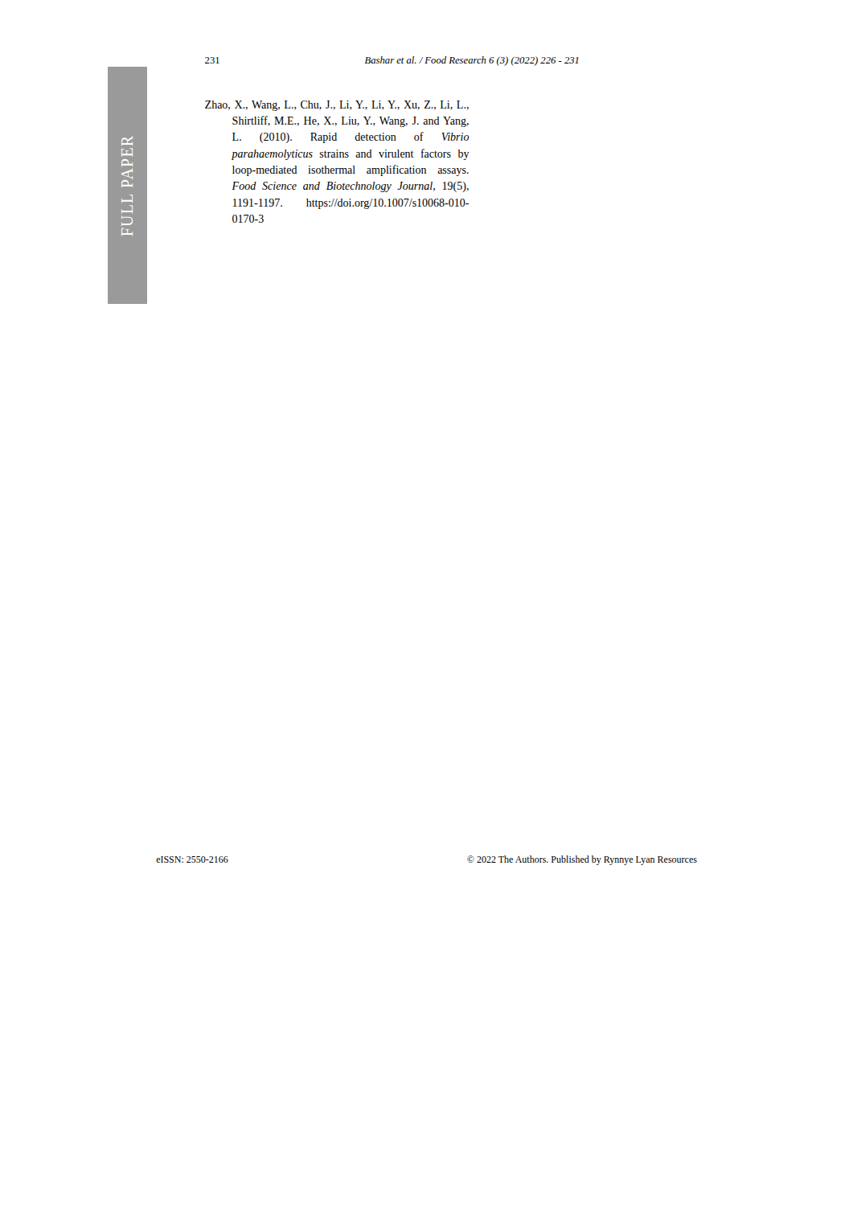FULL PAPER
231
Bashar et al. / Food Research 6 (3) (2022) 226 - 231
Zhao, X., Wang, L., Chu, J., Li, Y., Li, Y., Xu, Z., Li, L., Shirtliff, M.E., He, X., Liu, Y., Wang, J. and Yang, L. (2010). Rapid detection of Vibrio parahaemolyticus strains and virulent factors by loop-mediated isothermal amplification assays. Food Science and Biotechnology Journal, 19(5), 1191-1197. https://doi.org/10.1007/s10068-010-0170-3
eISSN: 2550-2166
© 2022 The Authors. Published by Rynnye Lyan Resources